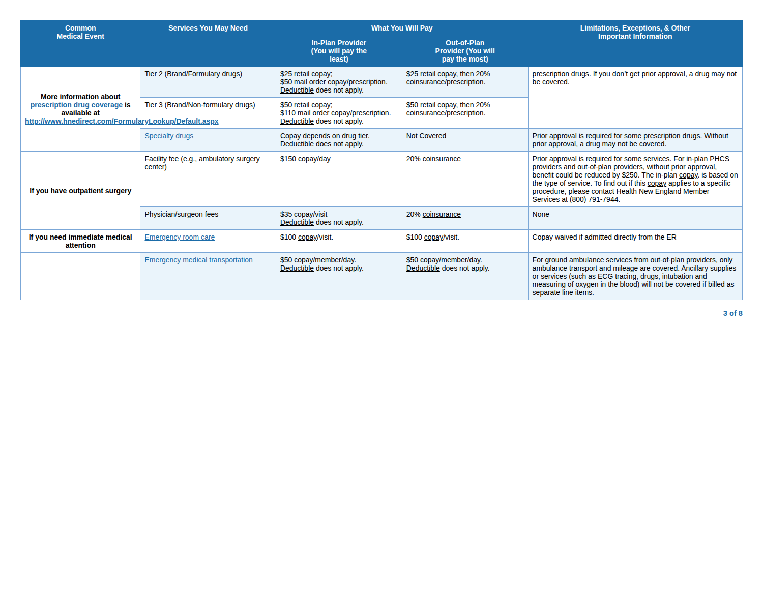| Common Medical Event | Services You May Need | What You Will Pay | Limitations, Exceptions, & Other Important Information |
| --- | --- | --- | --- |
| In-Plan Provider (You will pay the least) | Out-of-Plan Provider (You will pay the most) |
| More information about prescription drug coverage is available at http://www.hnedirect.com/FormularyLookup/Default.aspx | Tier 2 (Brand/Formulary drugs) | $25 retail copay ; $50 mail order copay /prescription. Deductible does not apply. | $25 retail copay , then 20% coinsurance /prescription. | prescription drugs . If you don’t get prior approval, a drug may not be covered. |
| Tier 3 (Brand/Non-formulary drugs) | $50 retail copay ; $110 mail order copay /prescription. Deductible does not apply. | $50 retail copay , then 20% coinsurance /prescription. |
| Specialty drugs | Copay depends on drug tier. Deductible does not apply. | Not Covered | Prior approval is required for some prescription drugs . Without prior approval, a drug may not be covered. |
| If you have outpatient surgery | Facility fee (e.g., ambulatory surgery center) | $150 copay /day | 20% coinsurance | Prior approval is required for some services. For in-plan PHCS providers and out-of-plan providers, without prior approval, benefit could be reduced by $250. The in-plan copay . is based on the type of service. To find out if this copay applies to a specific procedure, please contact Health New England Member Services at (800) 791-7944. |
| Physician/surgeon fees | $35 copay/visit Deductible does not apply. | 20% coinsurance | None |
| If you need immediate medical attention | Emergency room care | $100 copay /visit. | $100 copay /visit. | Copay waived if admitted directly from the ER |
| | Emergency medical transportation | $50 copay /member/day. Deductible does not apply. | $50 copay /member/day. Deductible does not apply. | For ground ambulance services from out-of-plan providers , only ambulance transport and mileage are covered. Ancillary supplies or services (such as ECG tracing, drugs, intubation and measuring of oxygen in the blood) will not be covered if billed as separate line items. |
3 of 8